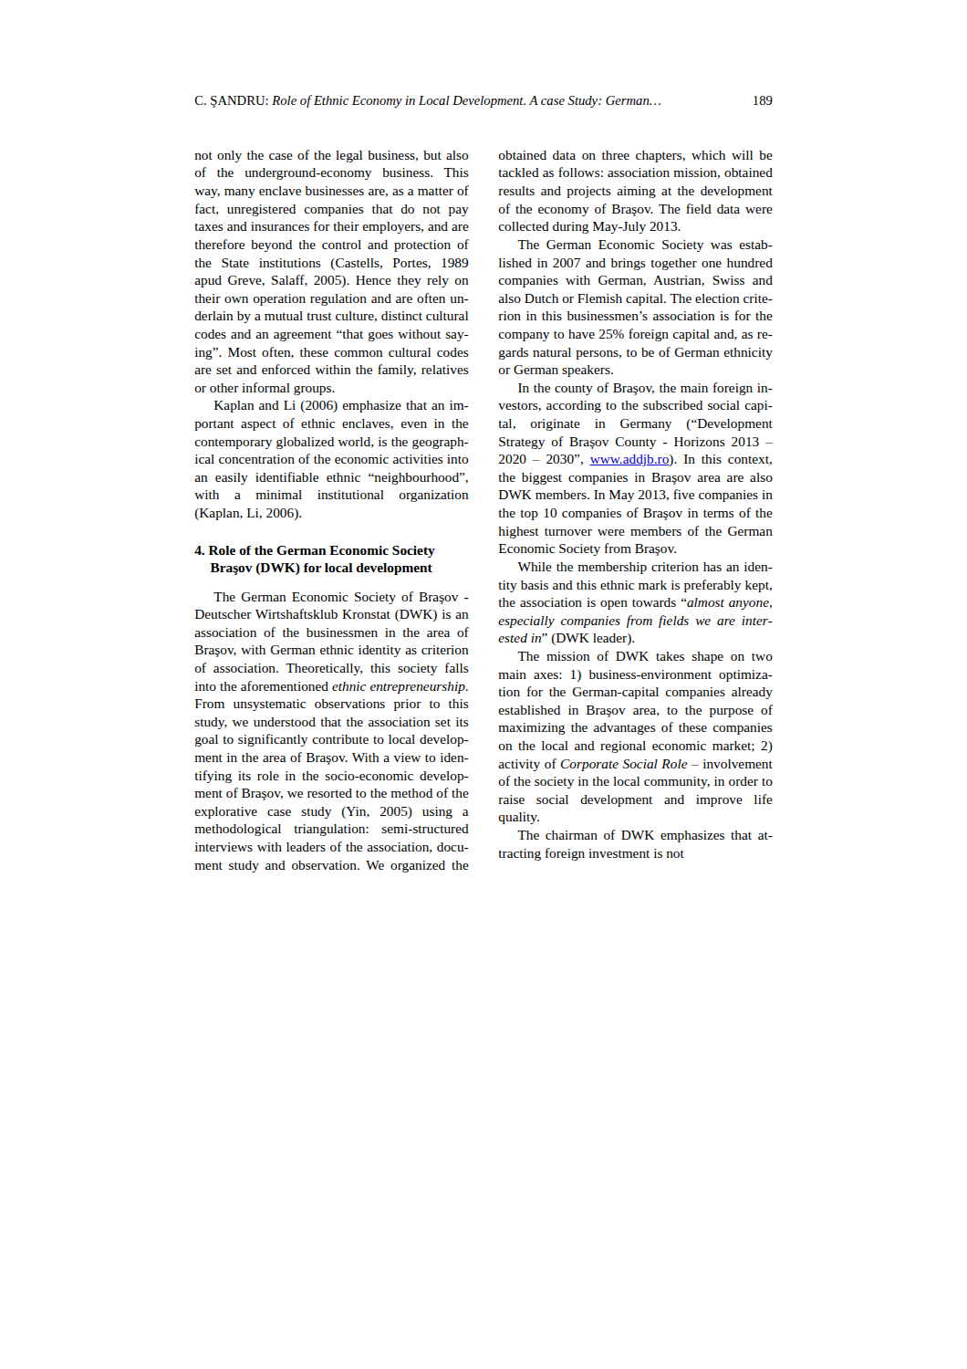189 C. ŞANDRU: Role of Ethnic Economy in Local Development. A case Study: German…
not only the case of the legal business, but also of the underground-economy business. This way, many enclave businesses are, as a matter of fact, unregistered companies that do not pay taxes and insurances for their employers, and are therefore beyond the control and protection of the State institutions (Castells, Portes, 1989 apud Greve, Salaff, 2005). Hence they rely on their own operation regulation and are often underlain by a mutual trust culture, distinct cultural codes and an agreement “that goes without saying”. Most often, these common cultural codes are set and enforced within the family, relatives or other informal groups.
Kaplan and Li (2006) emphasize that an important aspect of ethnic enclaves, even in the contemporary globalized world, is the geographical concentration of the economic activities into an easily identifiable ethnic “neighbourhood”, with a minimal institutional organization (Kaplan, Li, 2006).
4. Role of the German Economic SocietyBraşov (DWK) for local development
The German Economic Society of Braşov - Deutscher Wirtshaftsklub Kronstat (DWK) is an association of the businessmen in the area of Braşov, with German ethnic identity as criterion of association. Theoretically, this society falls into the aforementioned ethnic entrepreneurship. From unsystematic observations prior to this study, we understood that the association set its goal to significantly contribute to local development in the area of Braşov. With a view to identifying its role in the socio-economic development of Braşov, we resorted to the method of the explorative case study (Yin, 2005) using a methodological triangulation: semi-structured interviews with leaders of the association, document study and observation. We organized the obtained data on three chapters, which will be tackled as follows: association mission, obtained results and projects aiming at the development of the economy of Braşov. The field data were collected during May-July 2013.
The German Economic Society was established in 2007 and brings together one hundred companies with German, Austrian, Swiss and also Dutch or Flemish capital. The election criterion in this businessmen’s association is for the company to have 25% foreign capital and, as regards natural persons, to be of German ethnicity or German speakers.
In the county of Braşov, the main foreign investors, according to the subscribed social capital, originate in Germany (“Development Strategy of Braşov County - Horizons 2013 – 2020 – 2030”, www.addjb.ro). In this context, the biggest companies in Braşov area are also DWK members. In May 2013, five companies in the top 10 companies of Braşov in terms of the highest turnover were members of the German Economic Society from Braşov.
While the membership criterion has an identity basis and this ethnic mark is preferably kept, the association is open towards “almost anyone, especially companies from fields we are interested in” (DWK leader).
The mission of DWK takes shape on two main axes: 1) business-environment optimization for the German-capital companies already established in Braşov area, to the purpose of maximizing the advantages of these companies on the local and regional economic market; 2) activity of Corporate Social Role – involvement of the society in the local community, in order to raise social development and improve life quality.
The chairman of DWK emphasizes that attracting foreign investment is not